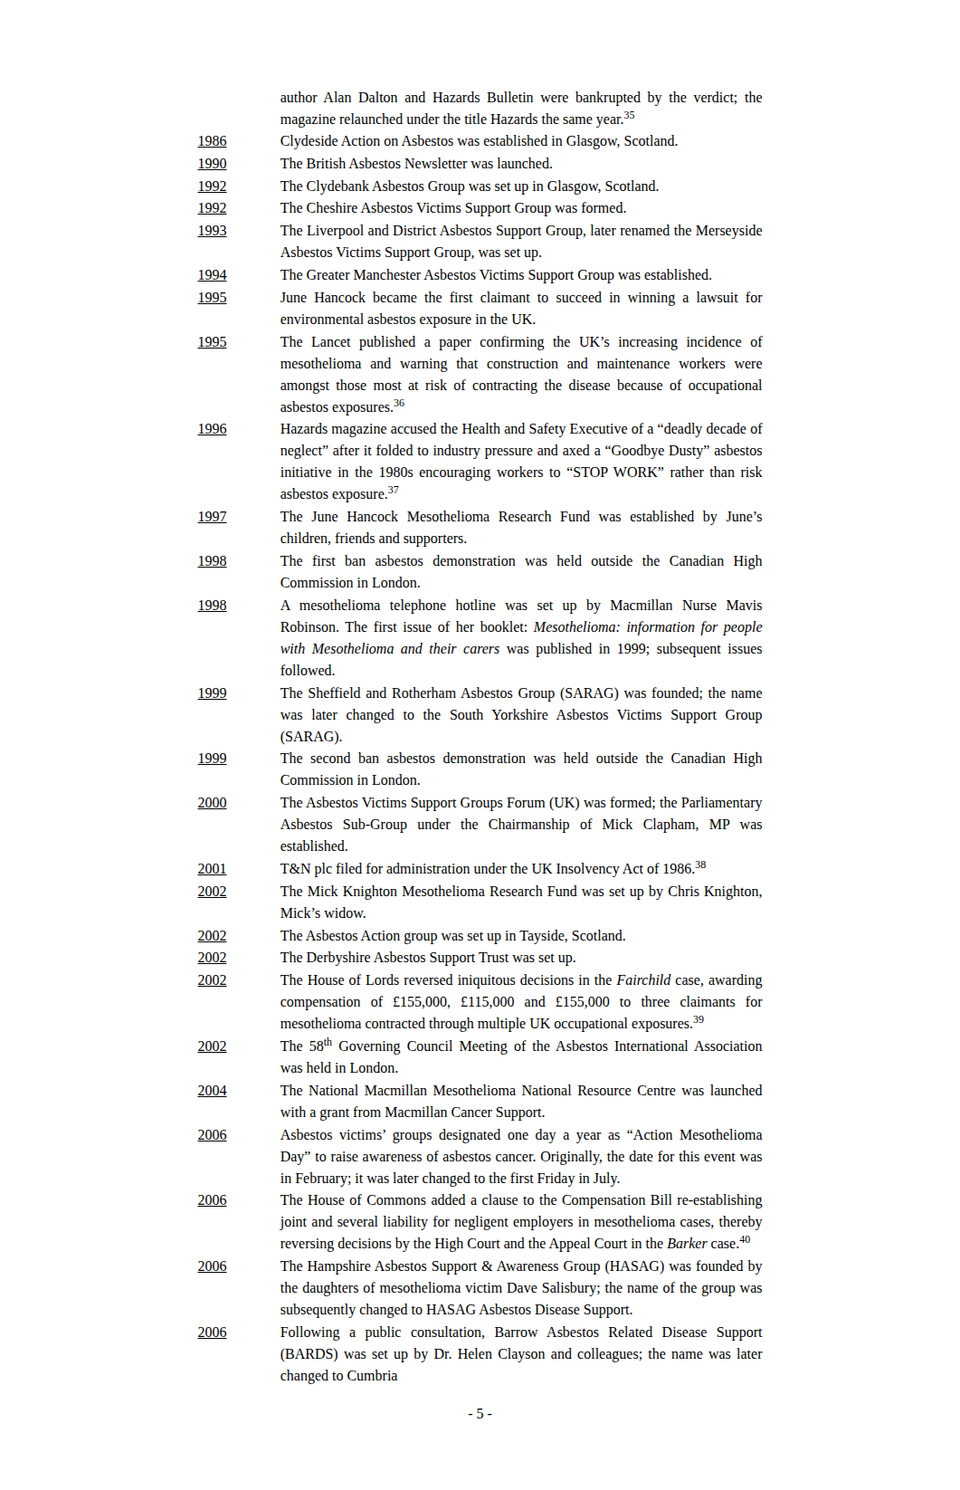author Alan Dalton and Hazards Bulletin were bankrupted by the verdict; the magazine relaunched under the title Hazards the same year.35
| 1986 | Clydeside Action on Asbestos was established in Glasgow, Scotland. |
| 1990 | The British Asbestos Newsletter was launched. |
| 1992 | The Clydebank Asbestos Group was set up in Glasgow, Scotland. |
| 1992 | The Cheshire Asbestos Victims Support Group was formed. |
| 1993 | The Liverpool and District Asbestos Support Group, later renamed the Merseyside Asbestos Victims Support Group, was set up. |
| 1994 | The Greater Manchester Asbestos Victims Support Group was established. |
| 1995 | June Hancock became the first claimant to succeed in winning a lawsuit for environmental asbestos exposure in the UK. |
| 1995 | The Lancet published a paper confirming the UK’s increasing incidence of mesothelioma and warning that construction and maintenance workers were amongst those most at risk of contracting the disease because of occupational asbestos exposures. 36 |
| 1996 | Hazards magazine accused the Health and Safety Executive of a “deadly decade of neglect” after it folded to industry pressure and axed a “Goodbye Dusty” asbestos initiative in the 1980s encouraging workers to “STOP WORK” rather than risk asbestos exposure. 37 |
| 1997 | The June Hancock Mesothelioma Research Fund was established by June’s children, friends and supporters. |
| 1998 | The first ban asbestos demonstration was held outside the Canadian High Commission in London. |
| 1998 | A mesothelioma telephone hotline was set up by Macmillan Nurse Mavis Robinson. The first issue of her booklet: Mesothelioma: information for people with Mesothelioma and their carers was published in 1999; subsequent issues followed. |
| 1999 | The Sheffield and Rotherham Asbestos Group (SARAG) was founded; the name was later changed to the South Yorkshire Asbestos Victims Support Group (SARAG). |
| 1999 | The second ban asbestos demonstration was held outside the Canadian High Commission in London. |
| 2000 | The Asbestos Victims Support Groups Forum (UK) was formed; the Parliamentary Asbestos Sub-Group under the Chairmanship of Mick Clapham, MP was established. |
| 2001 | T&N plc filed for administration under the UK Insolvency Act of 1986. 38 |
| 2002 | The Mick Knighton Mesothelioma Research Fund was set up by Chris Knighton, Mick’s widow. |
| 2002 | The Asbestos Action group was set up in Tayside, Scotland. |
| 2002 | The Derbyshire Asbestos Support Trust was set up. |
| 2002 | The House of Lords reversed iniquitous decisions in the Fairchild case, awarding compensation of £155,000, £115,000 and £155,000 to three claimants for mesothelioma contracted through multiple UK occupational exposures. 39 |
| 2002 | The 58 th Governing Council Meeting of the Asbestos International Association was held in London. |
| 2004 | The National Macmillan Mesothelioma National Resource Centre was launched with a grant from Macmillan Cancer Support. |
| 2006 | Asbestos victims’ groups designated one day a year as “Action Mesothelioma Day” to raise awareness of asbestos cancer. Originally, the date for this event was in February; it was later changed to the first Friday in July. |
| 2006 | The House of Commons added a clause to the Compensation Bill re-establishing joint and several liability for negligent employers in mesothelioma cases, thereby reversing decisions by the High Court and the Appeal Court in the Barker case. 40 |
| 2006 | The Hampshire Asbestos Support & Awareness Group (HASAG) was founded by the daughters of mesothelioma victim Dave Salisbury; the name of the group was subsequently changed to HASAG Asbestos Disease Support. |
| 2006 | Following a public consultation, Barrow Asbestos Related Disease Support (BARDS) was set up by Dr. Helen Clayson and colleagues; the name was later changed to Cumbria |
- 5 -